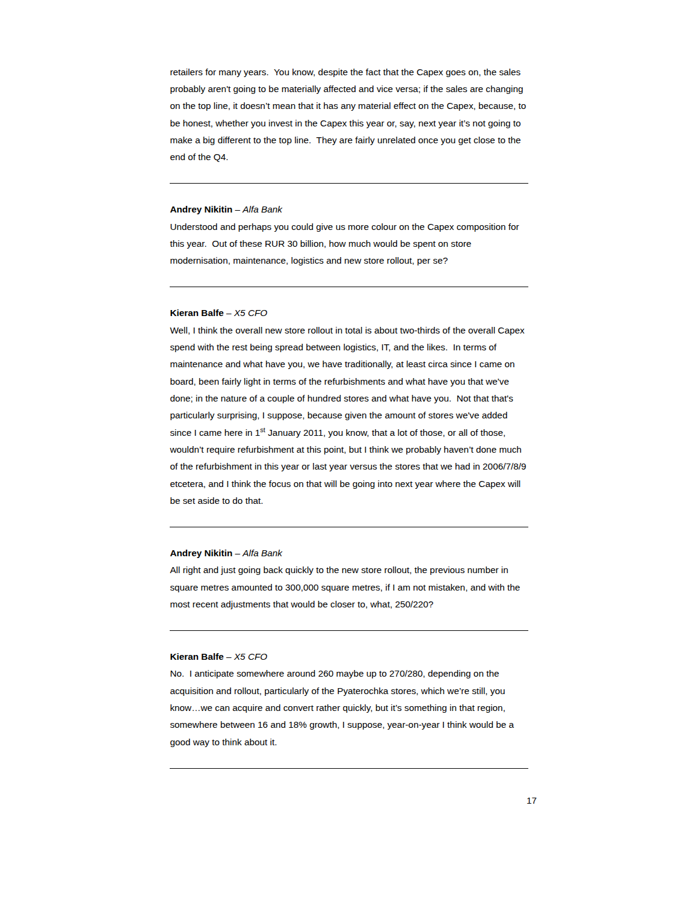retailers for many years. You know, despite the fact that the Capex goes on, the sales probably aren't going to be materially affected and vice versa; if the sales are changing on the top line, it doesn’t mean that it has any material effect on the Capex, because, to be honest, whether you invest in the Capex this year or, say, next year it’s not going to make a big different to the top line. They are fairly unrelated once you get close to the end of the Q4.
Andrey Nikitin – Alfa Bank
Understood and perhaps you could give us more colour on the Capex composition for this year. Out of these RUR 30 billion, how much would be spent on store modernisation, maintenance, logistics and new store rollout, per se?
Kieran Balfe – X5 CFO
Well, I think the overall new store rollout in total is about two-thirds of the overall Capex spend with the rest being spread between logistics, IT, and the likes. In terms of maintenance and what have you, we have traditionally, at least circa since I came on board, been fairly light in terms of the refurbishments and what have you that we've done; in the nature of a couple of hundred stores and what have you. Not that that's particularly surprising, I suppose, because given the amount of stores we've added since I came here in 1st January 2011, you know, that a lot of those, or all of those, wouldn’t require refurbishment at this point, but I think we probably haven’t done much of the refurbishment in this year or last year versus the stores that we had in 2006/7/8/9 etcetera, and I think the focus on that will be going into next year where the Capex will be set aside to do that.
Andrey Nikitin – Alfa Bank
All right and just going back quickly to the new store rollout, the previous number in square metres amounted to 300,000 square metres, if I am not mistaken, and with the most recent adjustments that would be closer to, what, 250/220?
Kieran Balfe – X5 CFO
No. I anticipate somewhere around 260 maybe up to 270/280, depending on the acquisition and rollout, particularly of the Pyaterochka stores, which we’re still, you know…we can acquire and convert rather quickly, but it’s something in that region, somewhere between 16 and 18% growth, I suppose, year-on-year I think would be a good way to think about it.
17